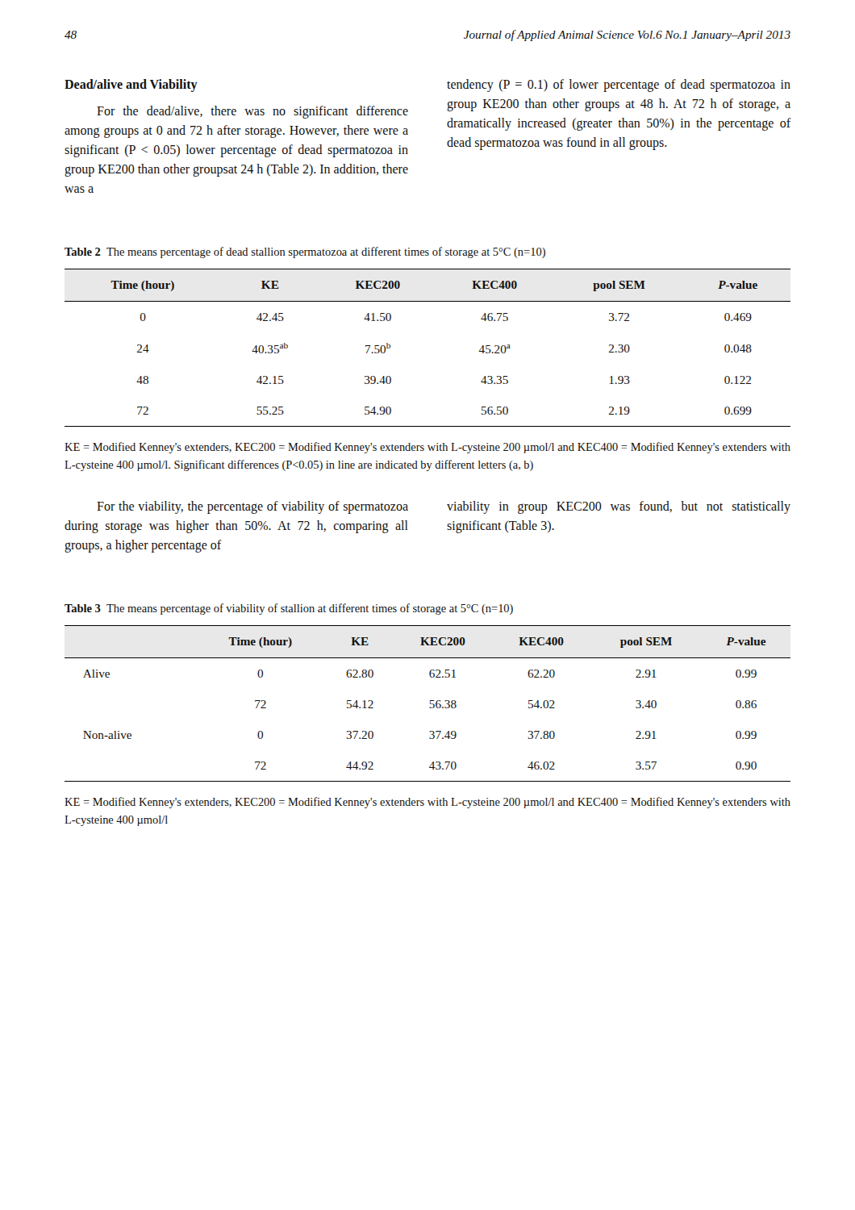48 Journal of Applied Animal Science Vol.6 No.1 January–April 2013
Dead/alive and Viability
For the dead/alive, there was no significant difference among groups at 0 and 72 h after storage. However, there were a significant (P < 0.05) lower percentage of dead spermatozoa in group KE200 than other groupsat 24 h (Table 2). In addition, there was a
tendency (P = 0.1) of lower percentage of dead spermatozoa in group KE200 than other groups at 48 h. At 72 h of storage, a dramatically increased (greater than 50%) in the percentage of dead spermatozoa was found in all groups.
Table 2 The means percentage of dead stallion spermatozoa at different times of storage at 5°C (n=10)
| Time (hour) | KE | KEC200 | KEC400 | pool SEM | P -value |
| --- | --- | --- | --- | --- | --- |
| 0 | 42.45 | 41.50 | 46.75 | 3.72 | 0.469 |
| 24 | 40.35 ab | 7.50 b | 45.20 a | 2.30 | 0.048 |
| 48 | 42.15 | 39.40 | 43.35 | 1.93 | 0.122 |
| 72 | 55.25 | 54.90 | 56.50 | 2.19 | 0.699 |
KE = Modified Kenney's extenders, KEC200 = Modified Kenney's extenders with L-cysteine 200 µmol/l and KEC400 = Modified Kenney's extenders with L-cysteine 400 µmol/l. Significant differences (P<0.05) in line are indicated by different letters (a, b)
For the viability, the percentage of viability of spermatozoa during storage was higher than 50%. At 72 h, comparing all groups, a higher percentage of
viability in group KEC200 was found, but not statistically significant (Table 3).
Table 3 The means percentage of viability of stallion at different times of storage at 5°C (n=10)
| | Time (hour) | KE | KEC200 | KEC400 | pool SEM | P -value |
| --- | --- | --- | --- | --- | --- | --- |
| Alive | 0 | 62.80 | 62.51 | 62.20 | 2.91 | 0.99 |
| | 72 | 54.12 | 56.38 | 54.02 | 3.40 | 0.86 |
| Non-alive | 0 | 37.20 | 37.49 | 37.80 | 2.91 | 0.99 |
| | 72 | 44.92 | 43.70 | 46.02 | 3.57 | 0.90 |
KE = Modified Kenney's extenders, KEC200 = Modified Kenney's extenders with L-cysteine 200 µmol/l and KEC400 = Modified Kenney's extenders with L-cysteine 400 µmol/l